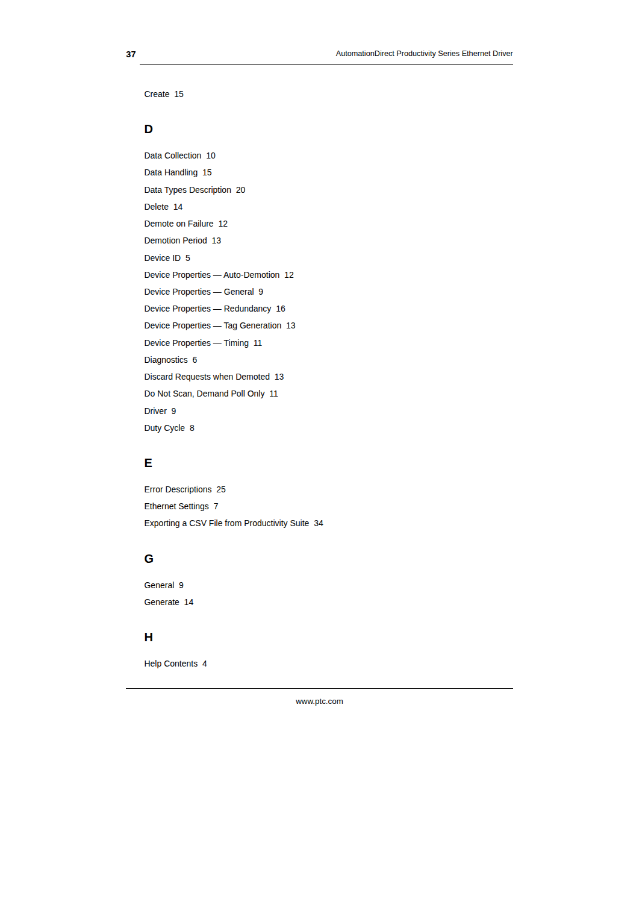37
AutomationDirect Productivity Series Ethernet Driver
Create 15
D
Data Collection 10
Data Handling 15
Data Types Description 20
Delete 14
Demote on Failure 12
Demotion Period 13
Device ID 5
Device Properties — Auto-Demotion 12
Device Properties — General 9
Device Properties — Redundancy 16
Device Properties — Tag Generation 13
Device Properties — Timing 11
Diagnostics 6
Discard Requests when Demoted 13
Do Not Scan, Demand Poll Only 11
Driver 9
Duty Cycle 8
E
Error Descriptions 25
Ethernet Settings 7
Exporting a CSV File from Productivity Suite 34
G
General 9
Generate 14
H
Help Contents 4
www.ptc.com